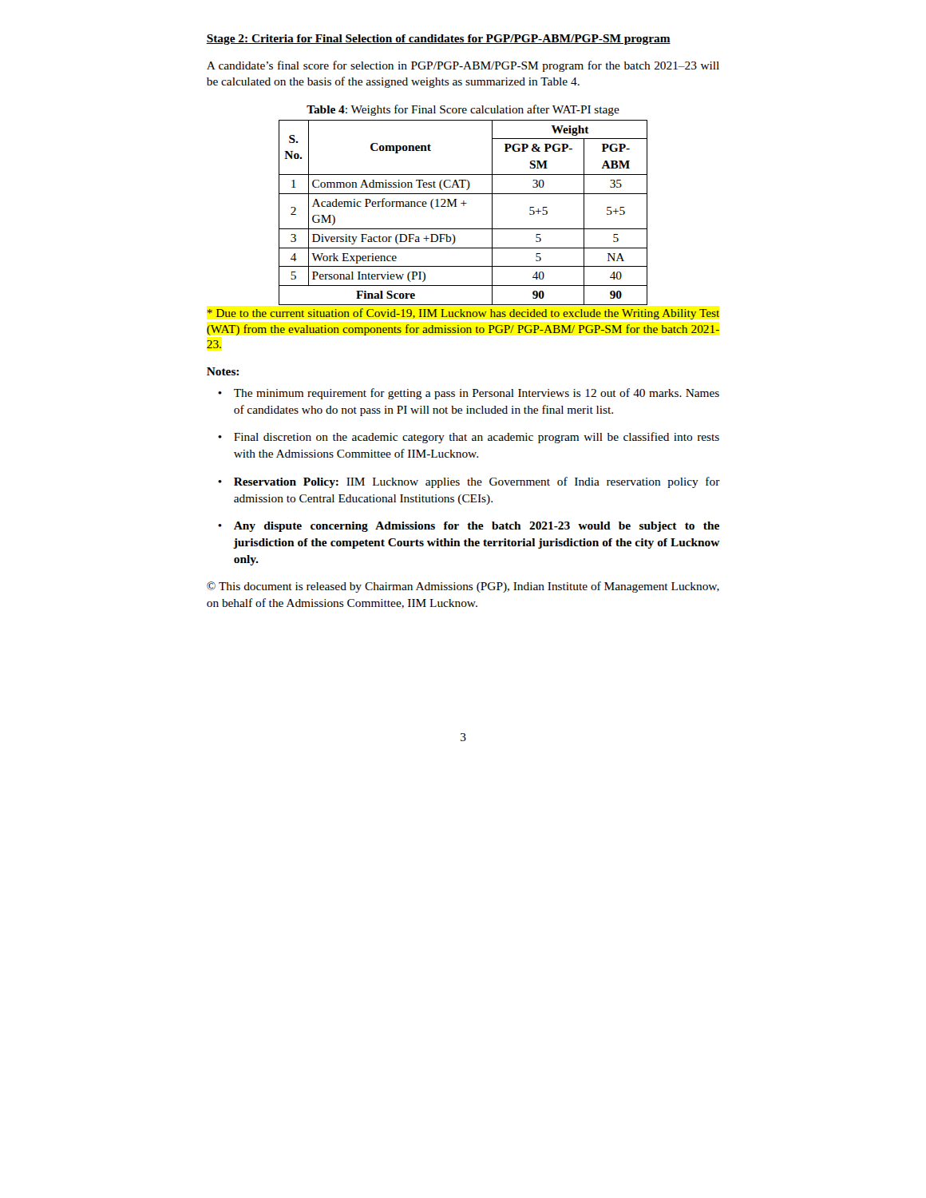Stage 2: Criteria for Final Selection of candidates for PGP/PGP-ABM/PGP-SM program
A candidate’s final score for selection in PGP/PGP-ABM/PGP-SM program for the batch 2021–23 will be calculated on the basis of the assigned weights as summarized in Table 4.
Table 4: Weights for Final Score calculation after WAT-PI stage
| S. No. | Component | Weight |
| --- | --- | --- |
| PGP & PGP-SM | PGP-ABM |
| 1 | Common Admission Test (CAT) | 30 | 35 |
| 2 | Academic Performance (12M + GM) | 5+5 | 5+5 |
| 3 | Diversity Factor (DFa +DFb) | 5 | 5 |
| 4 | Work Experience | 5 | NA |
| 5 | Personal Interview (PI) | 40 | 40 |
| Final Score | 90 | 90 |
* Due to the current situation of Covid-19, IIM Lucknow has decided to exclude the Writing Ability Test (WAT) from the evaluation components for admission to PGP/ PGP-ABM/ PGP-SM for the batch 2021-23.
Notes:
The minimum requirement for getting a pass in Personal Interviews is 12 out of 40 marks. Names of candidates who do not pass in PI will not be included in the final merit list.
Final discretion on the academic category that an academic program will be classified into rests with the Admissions Committee of IIM-Lucknow.
Reservation Policy: IIM Lucknow applies the Government of India reservation policy for admission to Central Educational Institutions (CEIs).
Any dispute concerning Admissions for the batch 2021-23 would be subject to the jurisdiction of the competent Courts within the territorial jurisdiction of the city of Lucknow only.
© This document is released by Chairman Admissions (PGP), Indian Institute of Management Lucknow, on behalf of the Admissions Committee, IIM Lucknow.
3